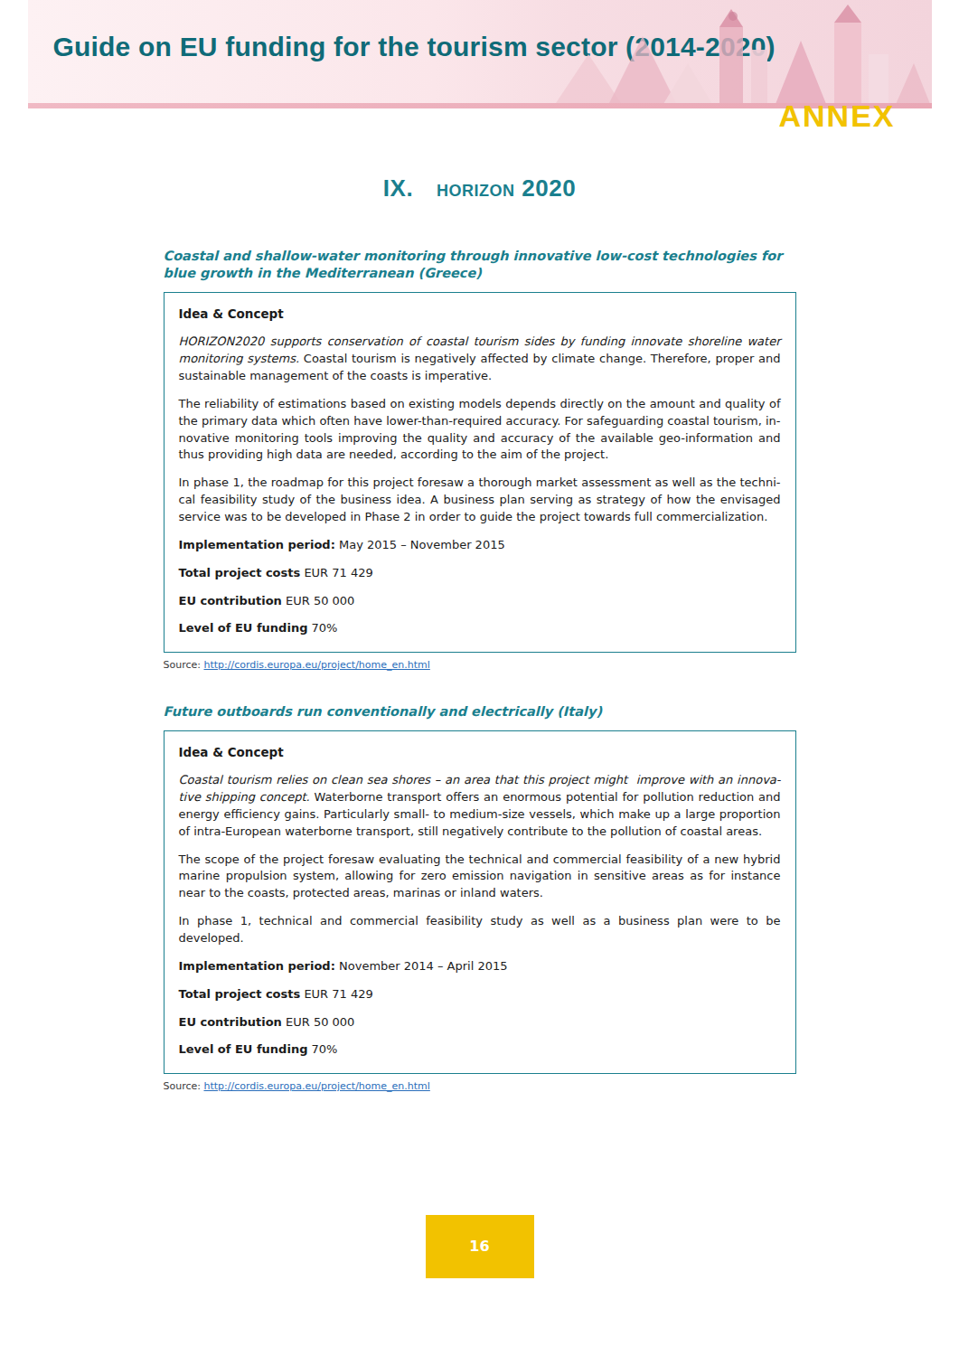Guide on EU funding for the tourism sector (2014-2020)
ANNEX
IX. Horizon 2020
Coastal and shallow-water monitoring through innovative low-cost technologies for blue growth in the Mediterranean (Greece)
Idea & Concept
HORIZON2020 supports conservation of coastal tourism sides by funding innovate shoreline water monitoring systems. Coastal tourism is negatively affected by climate change. Therefore, proper and sustainable management of the coasts is imperative.
The reliability of estimations based on existing models depends directly on the amount and quality of the primary data which often have lower-than-required accuracy. For safeguarding coastal tourism, innovative monitoring tools improving the quality and accuracy of the available geo-information and thus providing high data are needed, according to the aim of the project.
In phase 1, the roadmap for this project foresaw a thorough market assessment as well as the technical feasibility study of the business idea. A business plan serving as strategy of how the envisaged service was to be developed in Phase 2 in order to guide the project towards full commercialization.
Implementation period: May 2015 – November 2015
Total project costs EUR 71 429
EU contribution EUR 50 000
Level of EU funding 70%
Source: http://cordis.europa.eu/project/home_en.html
Future outboards run conventionally and electrically (Italy)
Idea & Concept
Coastal tourism relies on clean sea shores – an area that this project might improve with an innovative shipping concept. Waterborne transport offers an enormous potential for pollution reduction and energy efficiency gains. Particularly small- to medium-size vessels, which make up a large proportion of intra-European waterborne transport, still negatively contribute to the pollution of coastal areas.
The scope of the project foresaw evaluating the technical and commercial feasibility of a new hybrid marine propulsion system, allowing for zero emission navigation in sensitive areas as for instance near to the coasts, protected areas, marinas or inland waters.
In phase 1, technical and commercial feasibility study as well as a business plan were to be developed.
Implementation period: November 2014 – April 2015
Total project costs EUR 71 429
EU contribution EUR 50 000
Level of EU funding 70%
Source: http://cordis.europa.eu/project/home_en.html
16